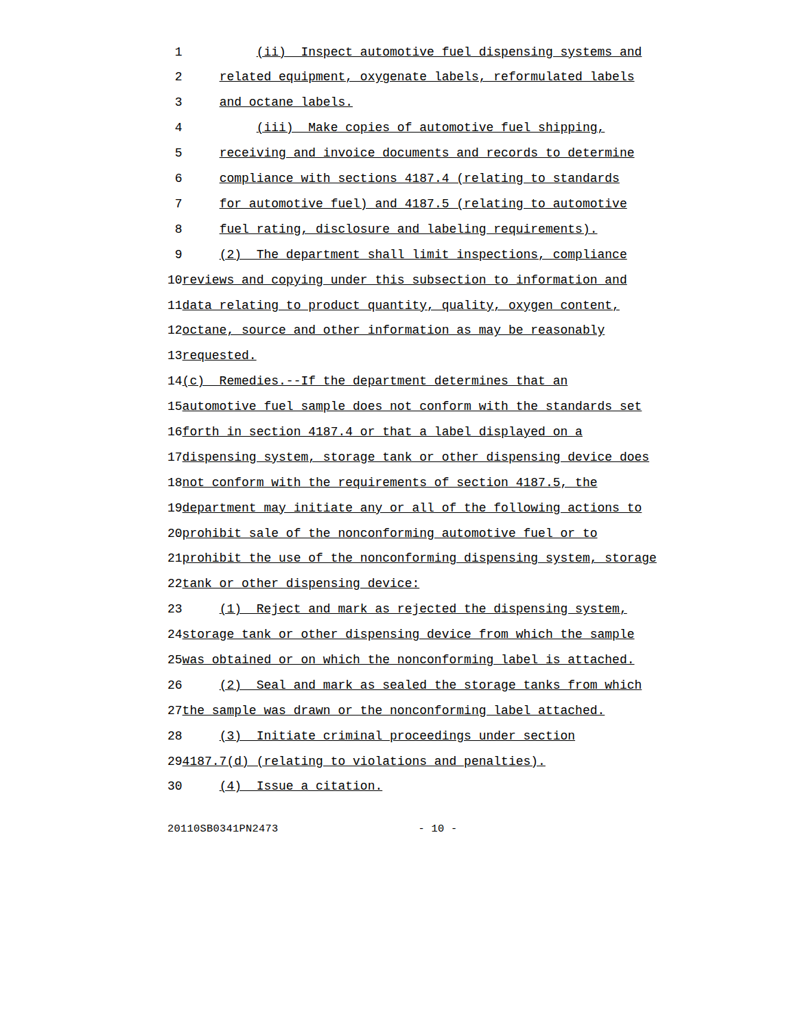| 1 | (ii) Inspect automotive fuel dispensing systems and |
| 2 | related equipment, oxygenate labels, reformulated labels |
| 3 | and octane labels. |
| 4 | (iii) Make copies of automotive fuel shipping, |
| 5 | receiving and invoice documents and records to determine |
| 6 | compliance with sections 4187.4 (relating to standards |
| 7 | for automotive fuel) and 4187.5 (relating to automotive |
| 8 | fuel rating, disclosure and labeling requirements). |
| 9 | (2) The department shall limit inspections, compliance |
| 10 | reviews and copying under this subsection to information and |
| 11 | data relating to product quantity, quality, oxygen content, |
| 12 | octane, source and other information as may be reasonably |
| 13 | requested. |
| 14 | (c) Remedies.--If the department determines that an |
| 15 | automotive fuel sample does not conform with the standards set |
| 16 | forth in section 4187.4 or that a label displayed on a |
| 17 | dispensing system, storage tank or other dispensing device does |
| 18 | not conform with the requirements of section 4187.5, the |
| 19 | department may initiate any or all of the following actions to |
| 20 | prohibit sale of the nonconforming automotive fuel or to |
| 21 | prohibit the use of the nonconforming dispensing system, storage |
| 22 | tank or other dispensing device: |
| 23 | (1) Reject and mark as rejected the dispensing system, |
| 24 | storage tank or other dispensing device from which the sample |
| 25 | was obtained or on which the nonconforming label is attached. |
| 26 | (2) Seal and mark as sealed the storage tanks from which |
| 27 | the sample was drawn or the nonconforming label attached. |
| 28 | (3) Initiate criminal proceedings under section |
| 29 | 4187.7(d) (relating to violations and penalties). |
| 30 | (4) Issue a citation. |
20110SB0341PN2473- 10 -